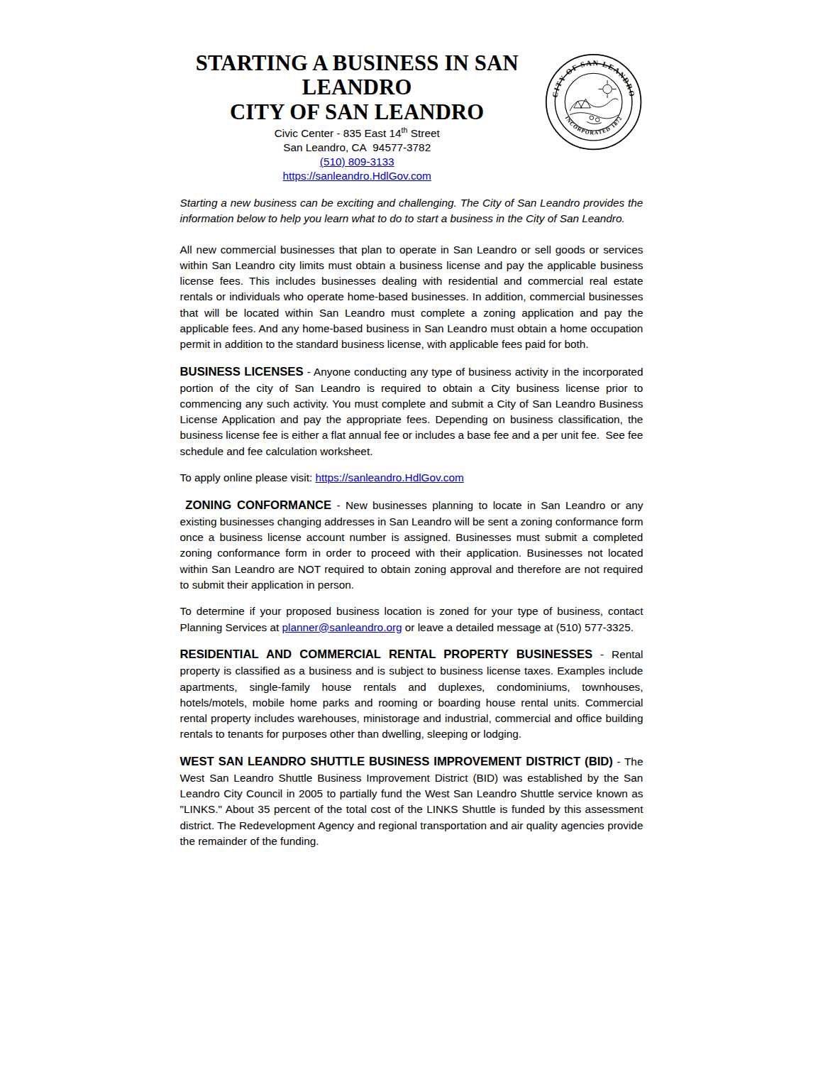CITY OF SAN LEANDRO INCORPORATED 1872
STARTING A BUSINESS IN SAN LEANDRO
CITY OF SAN LEANDRO
Civic Center - 835 East 14th Street
San Leandro, CA 94577-3782
(510) 809-3133
https://sanleandro.HdlGov.com
Starting a new business can be exciting and challenging. The City of San Leandro provides the information below to help you learn what to do to start a business in the City of San Leandro.
All new commercial businesses that plan to operate in San Leandro or sell goods or services within San Leandro city limits must obtain a business license and pay the applicable business license fees. This includes businesses dealing with residential and commercial real estate rentals or individuals who operate home-based businesses. In addition, commercial businesses that will be located within San Leandro must complete a zoning application and pay the applicable fees. And any home-based business in San Leandro must obtain a home occupation permit in addition to the standard business license, with applicable fees paid for both.
BUSINESS LICENSES - Anyone conducting any type of business activity in the incorporated portion of the city of San Leandro is required to obtain a City business license prior to commencing any such activity. You must complete and submit a City of San Leandro Business License Application and pay the appropriate fees. Depending on business classification, the business license fee is either a flat annual fee or includes a base fee and a per unit fee. See fee schedule and fee calculation worksheet.
To apply online please visit: https://sanleandro.HdlGov.com
ZONING CONFORMANCE - New businesses planning to locate in San Leandro or any existing businesses changing addresses in San Leandro will be sent a zoning conformance form once a business license account number is assigned. Businesses must submit a completed zoning conformance form in order to proceed with their application. Businesses not located within San Leandro are NOT required to obtain zoning approval and therefore are not required to submit their application in person.
To determine if your proposed business location is zoned for your type of business, contact Planning Services at planner@sanleandro.org or leave a detailed message at (510) 577-3325.
RESIDENTIAL AND COMMERCIAL RENTAL PROPERTY BUSINESSES - Rental property is classified as a business and is subject to business license taxes. Examples include apartments, single-family house rentals and duplexes, condominiums, townhouses, hotels/motels, mobile home parks and rooming or boarding house rental units. Commercial rental property includes warehouses, ministorage and industrial, commercial and office building rentals to tenants for purposes other than dwelling, sleeping or lodging.
WEST SAN LEANDRO SHUTTLE BUSINESS IMPROVEMENT DISTRICT (BID) - The West San Leandro Shuttle Business Improvement District (BID) was established by the San Leandro City Council in 2005 to partially fund the West San Leandro Shuttle service known as "LINKS." About 35 percent of the total cost of the LINKS Shuttle is funded by this assessment district. The Redevelopment Agency and regional transportation and air quality agencies provide the remainder of the funding.